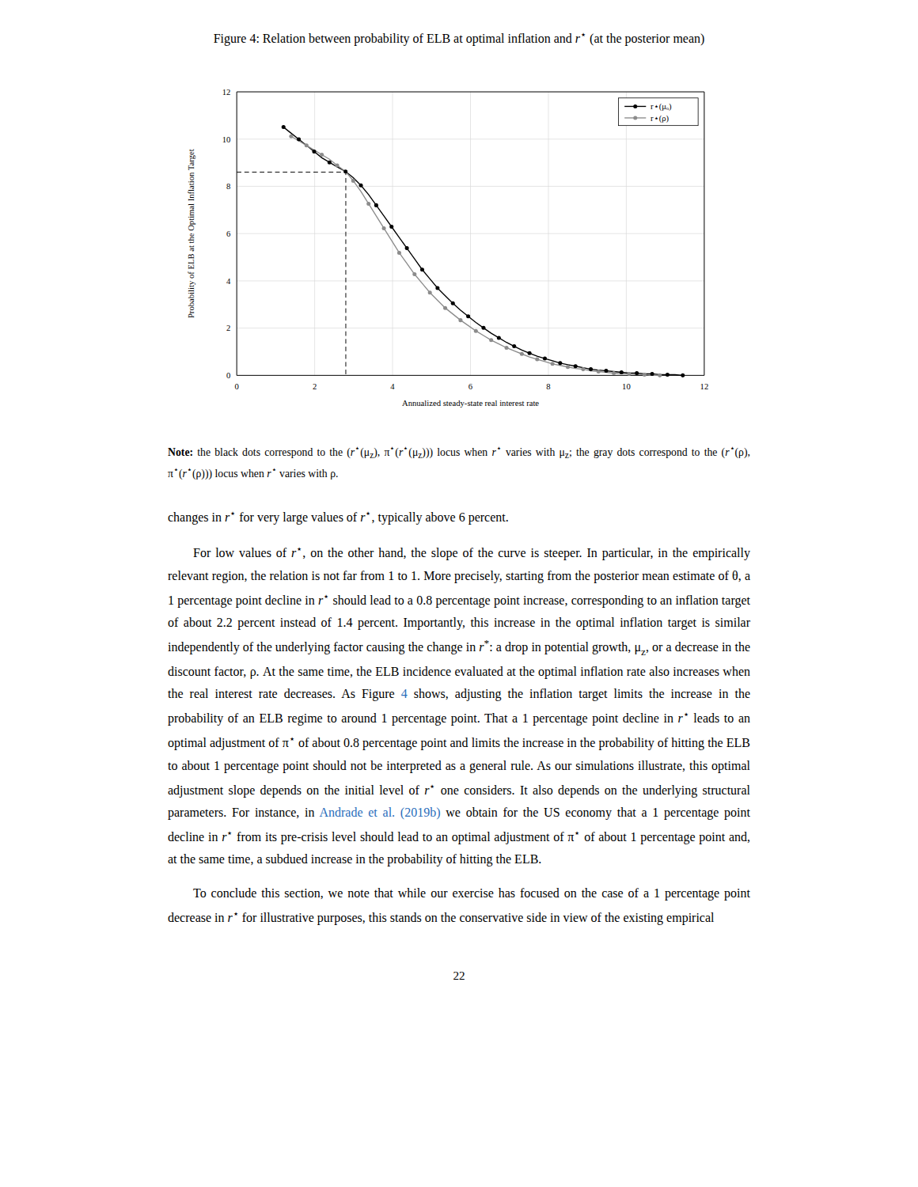Figure 4: Relation between probability of ELB at optimal inflation and r⋆ (at the posterior mean)
Probability of ELB at the optimal inflation target versus annualized steady-state real interest rate Two downward sloping dotted curves. The black curve traces the locus when r* varies with mu_z; the gray curve traces the locus when r* varies with rho. Both start near 10.5 percent probability at low r* values around 1.2 and decline toward zero near r* of 11 to 12. A dashed guide line marks approximately r* = 2.8 and probability 8.6. 0 2 4 6 8 10 12 0 2 4 6 8 10 12 Annualized steady-state real interest rate Probability of ELB at the Optimal Inflation Target r⋆(μₒ) r⋆(ρ)
Note: the black dots correspond to the (r⋆(μz), π⋆(r⋆(μz))) locus when r⋆ varies with μz; the gray dots correspond to the (r⋆(ρ), π⋆(r⋆(ρ))) locus when r⋆ varies with ρ.
changes in r⋆ for very large values of r⋆, typically above 6 percent.
For low values of r⋆, on the other hand, the slope of the curve is steeper. In particular, in the empirically relevant region, the relation is not far from 1 to 1. More precisely, starting from the posterior mean estimate of θ, a 1 percentage point decline in r⋆ should lead to a 0.8 percentage point increase, corresponding to an inflation target of about 2.2 percent instead of 1.4 percent. Importantly, this increase in the optimal inflation target is similar independently of the underlying factor causing the change in r*: a drop in potential growth, μz, or a decrease in the discount factor, ρ. At the same time, the ELB incidence evaluated at the optimal inflation rate also increases when the real interest rate decreases. As Figure 4 shows, adjusting the inflation target limits the increase in the probability of an ELB regime to around 1 percentage point. That a 1 percentage point decline in r⋆ leads to an optimal adjustment of π⋆ of about 0.8 percentage point and limits the increase in the probability of hitting the ELB to about 1 percentage point should not be interpreted as a general rule. As our simulations illustrate, this optimal adjustment slope depends on the initial level of r⋆ one considers. It also depends on the underlying structural parameters. For instance, in Andrade et al. (2019b) we obtain for the US economy that a 1 percentage point decline in r⋆ from its pre-crisis level should lead to an optimal adjustment of π⋆ of about 1 percentage point and, at the same time, a subdued increase in the probability of hitting the ELB.
To conclude this section, we note that while our exercise has focused on the case of a 1 percentage point decrease in r⋆ for illustrative purposes, this stands on the conservative side in view of the existing empirical
22